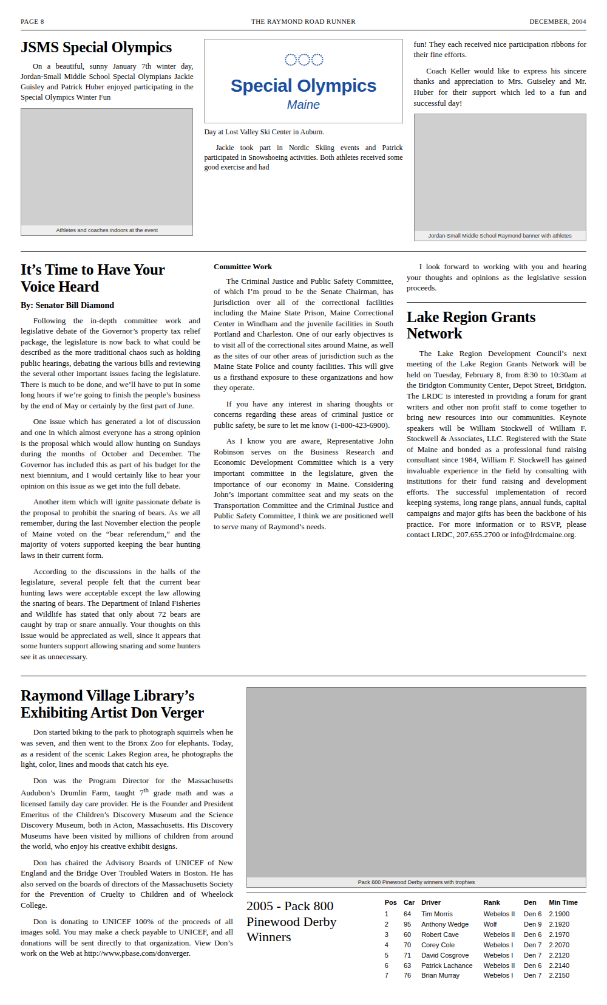PAGE 8
THE RAYMOND ROAD RUNNER
DECEMBER, 2004
JSMS Special Olympics
On a beautiful, sunny January 7th winter day, Jordan-Small Middle School Special Olympians Jackie Guisley and Patrick Huber enjoyed participating in the Special Olympics Winter Fun
◌◌◌
Special Olympics
Maine
Day at Lost Valley Ski Center in Auburn.
Jackie took part in Nordic Skiing events and Patrick participated in Snowshoeing activities. Both athletes received some good exercise and had
fun! They each received nice participation ribbons for their fine efforts.
Coach Keller would like to express his sincere thanks and appreciation to Mrs. Guiseley and Mr. Huber for their support which led to a fun and successful day!
It’s Time to Have Your Voice Heard
By: Senator Bill Diamond
Following the in-depth committee work and legislative debate of the Governor’s property tax relief package, the legislature is now back to what could be described as the more traditional chaos such as holding public hearings, debating the various bills and reviewing the several other important issues facing the legislature. There is much to be done, and we’ll have to put in some long hours if we’re going to finish the people’s business by the end of May or certainly by the first part of June.
One issue which has generated a lot of discussion and one in which almost everyone has a strong opinion is the proposal which would allow hunting on Sundays during the months of October and December. The Governor has included this as part of his budget for the next biennium, and I would certainly like to hear your opinion on this issue as we get into the full debate.
Another item which will ignite passionate debate is the proposal to prohibit the snaring of bears. As we all remember, during the last November election the people of Maine voted on the “bear referendum,” and the majority of voters supported keeping the bear hunting laws in their current form.
According to the discussions in the halls of the legislature, several people felt that the current bear hunting laws were acceptable except the law allowing the snaring of bears. The Department of Inland Fisheries and Wildlife has stated that only about 72 bears are caught by trap or snare annually. Your thoughts on this issue would be appreciated as well, since it appears that some hunters support allowing snaring and some hunters see it as unnecessary.
Committee Work
The Criminal Justice and Public Safety Committee, of which I’m proud to be the Senate Chairman, has jurisdiction over all of the correctional facilities including the Maine State Prison, Maine Correctional Center in Windham and the juvenile facilities in South Portland and Charleston. One of our early objectives is to visit all of the correctional sites around Maine, as well as the sites of our other areas of jurisdiction such as the Maine State Police and county facilities. This will give us a firsthand exposure to these organizations and how they operate.
If you have any interest in sharing thoughts or concerns regarding these areas of criminal justice or public safety, be sure to let me know (1-800-423-6900).
As I know you are aware, Representative John Robinson serves on the Business Research and Economic Development Committee which is a very important committee in the legislature, given the importance of our economy in Maine. Considering John’s important committee seat and my seats on the Transportation Committee and the Criminal Justice and Public Safety Committee, I think we are positioned well to serve many of Raymond’s needs.
I look forward to working with you and hearing your thoughts and opinions as the legislative session proceeds.
Lake Region Grants Network
The Lake Region Development Council’s next meeting of the Lake Region Grants Network will be held on Tuesday, February 8, from 8:30 to 10:30am at the Bridgton Community Center, Depot Street, Bridgton. The LRDC is interested in providing a forum for grant writers and other non profit staff to come together to bring new resources into our communities. Keynote speakers will be William Stockwell of William F. Stockwell & Associates, LLC. Registered with the State of Maine and bonded as a professional fund raising consultant since 1984, William F. Stockwell has gained invaluable experience in the field by consulting with institutions for their fund raising and development efforts. The successful implementation of record keeping systems, long range plans, annual funds, capital campaigns and major gifts has been the backbone of his practice. For more information or to RSVP, please contact LRDC, 207.655.2700 or info@lrdcmaine.org.
Raymond Village Library’s Exhibiting Artist Don Verger
Don started biking to the park to photograph squirrels when he was seven, and then went to the Bronx Zoo for elephants. Today, as a resident of the scenic Lakes Region area, he photographs the light, color, lines and moods that catch his eye.
Don was the Program Director for the Massachusetts Audubon’s Drumlin Farm, taught 7th grade math and was a licensed family day care provider. He is the Founder and President Emeritus of the Children’s Discovery Museum and the Science Discovery Museum, both in Acton, Massachusetts. His Discovery Museums have been visited by millions of children from around the world, who enjoy his creative exhibit designs.
Don has chaired the Advisory Boards of UNICEF of New England and the Bridge Over Troubled Waters in Boston. He has also served on the boards of directors of the Massachusetts Society for the Prevention of Cruelty to Children and of Wheelock College.
Don is donating to UNICEF 100% of the proceeds of all images sold. You may make a check payable to UNICEF, and all donations will be sent directly to that organization. View Don’s work on the Web at http://www.pbase.com/donverger.
2005 - Pack 800 Pinewood Derby Winners
| Pos | Car | Driver | Rank | Den | Min Time |
| --- | --- | --- | --- | --- | --- |
| 1 | 64 | Tim Morris | Webelos II | Den 6 | 2.1900 |
| 2 | 95 | Anthony Wedge | Wolf | Den 9 | 2.1920 |
| 3 | 60 | Robert Cave | Webelos II | Den 6 | 2.1970 |
| 4 | 70 | Corey Cole | Webelos I | Den 7 | 2.2070 |
| 5 | 71 | David Cosgrove | Webelos I | Den 7 | 2.2120 |
| 6 | 63 | Patrick Lachance | Webelos II | Den 6 | 2.2140 |
| 7 | 76 | Brian Murray | Webelos I | Den 7 | 2.2150 |